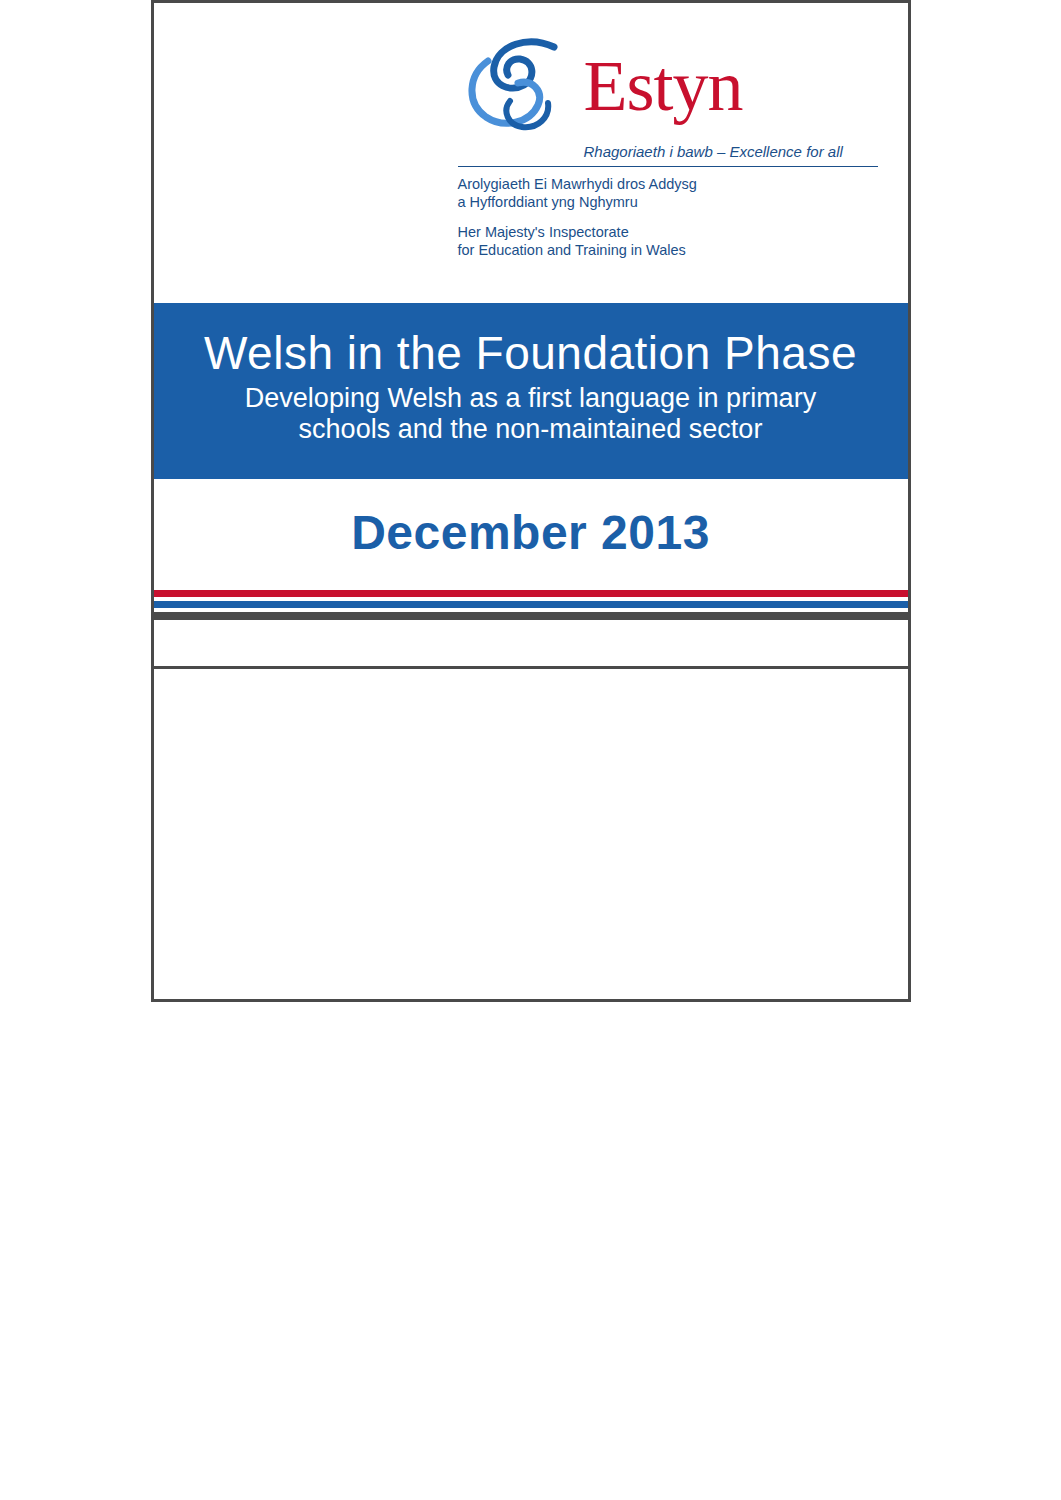Estyn
Rhagoriaeth i bawb – Excellence for all
Arolygiaeth Ei Mawrhydi dros Addysg
a Hyfforddiant yng Nghymru
Her Majesty's Inspectorate
for Education and Training in Wales
Welsh in the Foundation Phase
Developing Welsh as a first language in primary
schools and the non-maintained sector
December 2013